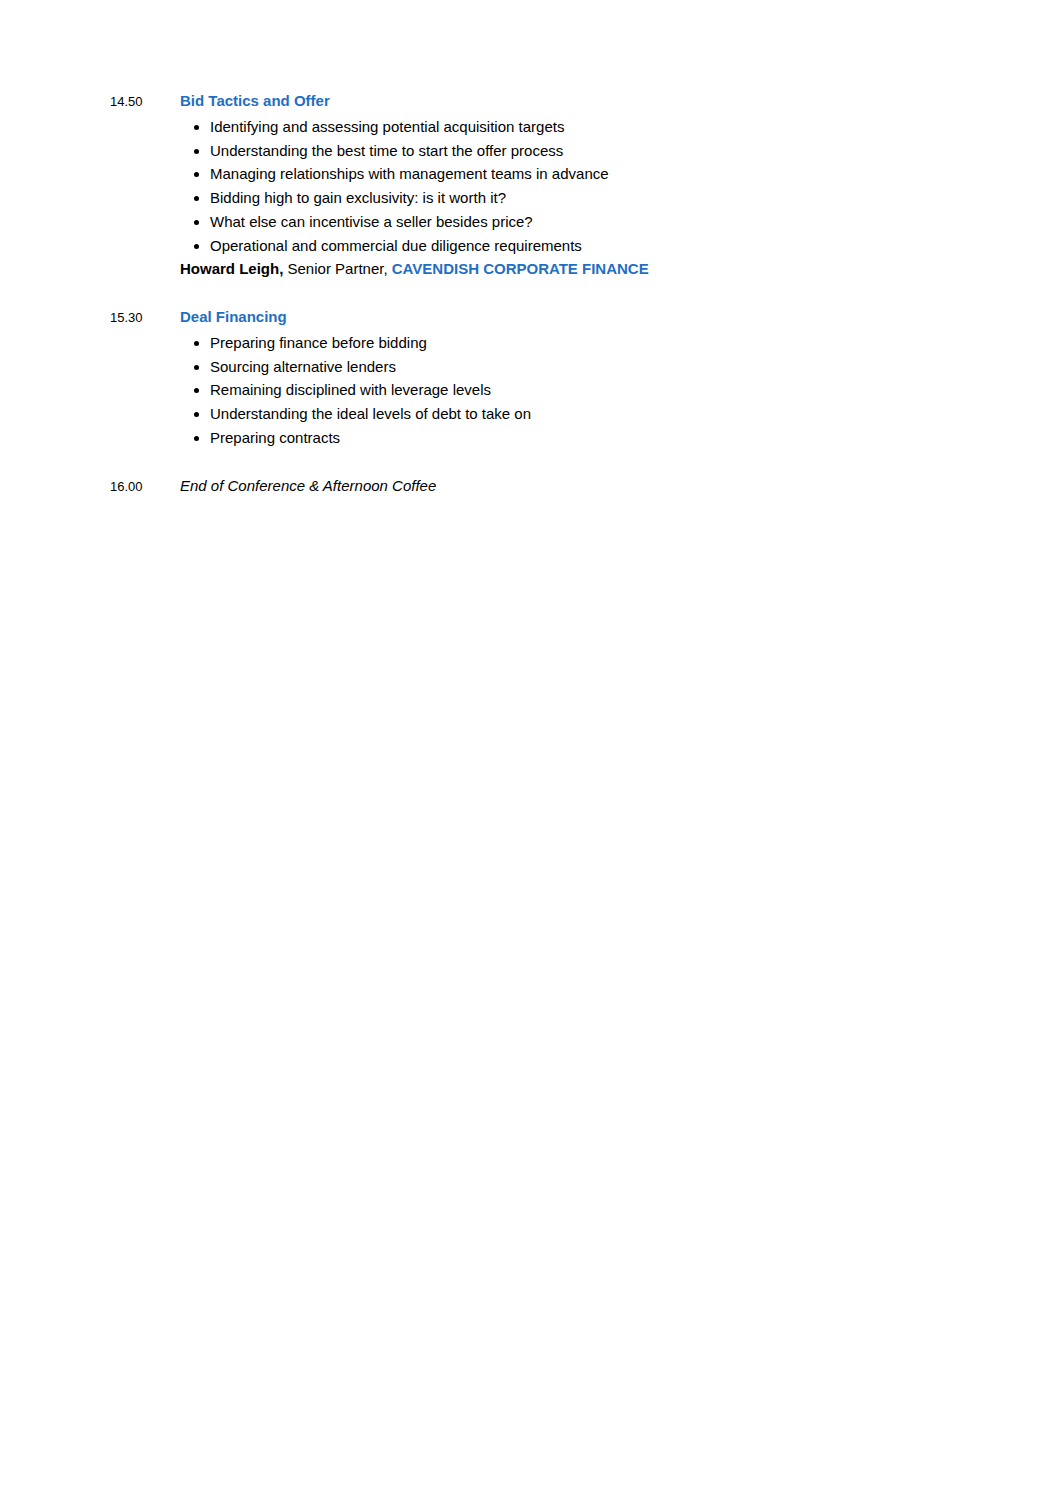14.50 Bid Tactics and Offer
Identifying and assessing potential acquisition targets
Understanding the best time to start the offer process
Managing relationships with management teams in advance
Bidding high to gain exclusivity: is it worth it?
What else can incentivise a seller besides price?
Operational and commercial due diligence requirements
Howard Leigh, Senior Partner, CAVENDISH CORPORATE FINANCE
15.30 Deal Financing
Preparing finance before bidding
Sourcing alternative lenders
Remaining disciplined with leverage levels
Understanding the ideal levels of debt to take on
Preparing contracts
16.00 End of Conference & Afternoon Coffee